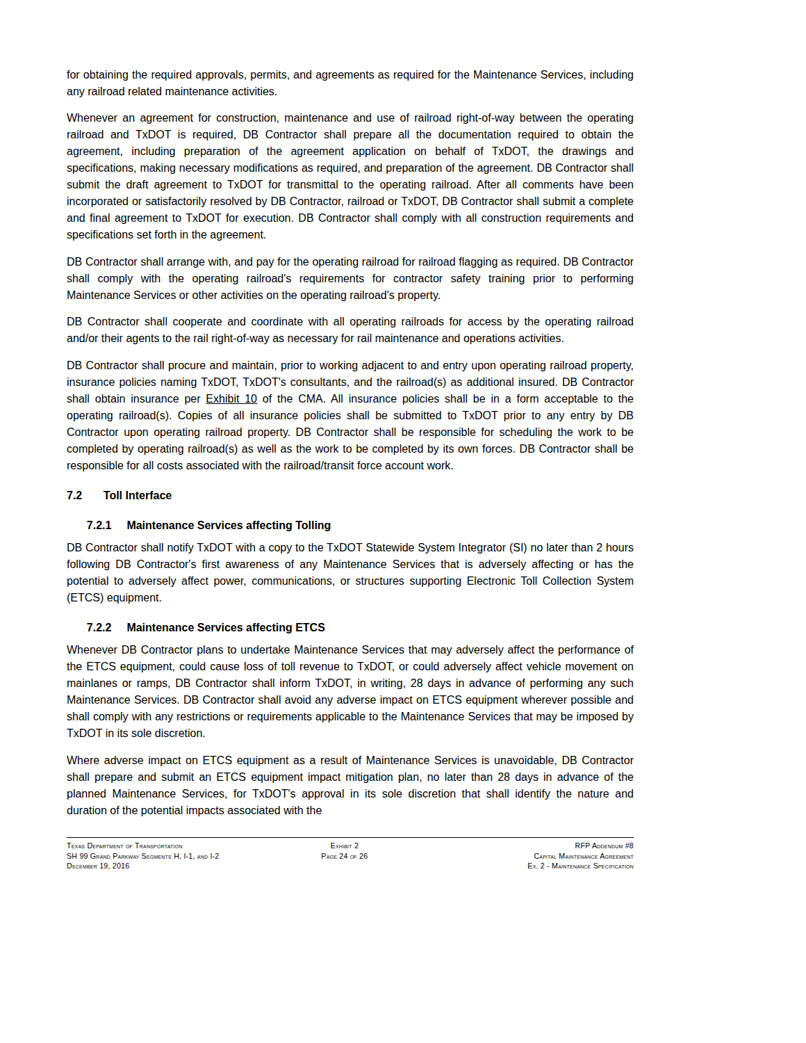for obtaining the required approvals, permits, and agreements as required for the Maintenance Services, including any railroad related maintenance activities.
Whenever an agreement for construction, maintenance and use of railroad right-of-way between the operating railroad and TxDOT is required, DB Contractor shall prepare all the documentation required to obtain the agreement, including preparation of the agreement application on behalf of TxDOT, the drawings and specifications, making necessary modifications as required, and preparation of the agreement. DB Contractor shall submit the draft agreement to TxDOT for transmittal to the operating railroad. After all comments have been incorporated or satisfactorily resolved by DB Contractor, railroad or TxDOT, DB Contractor shall submit a complete and final agreement to TxDOT for execution. DB Contractor shall comply with all construction requirements and specifications set forth in the agreement.
DB Contractor shall arrange with, and pay for the operating railroad for railroad flagging as required. DB Contractor shall comply with the operating railroad's requirements for contractor safety training prior to performing Maintenance Services or other activities on the operating railroad's property.
DB Contractor shall cooperate and coordinate with all operating railroads for access by the operating railroad and/or their agents to the rail right-of-way as necessary for rail maintenance and operations activities.
DB Contractor shall procure and maintain, prior to working adjacent to and entry upon operating railroad property, insurance policies naming TxDOT, TxDOT's consultants, and the railroad(s) as additional insured. DB Contractor shall obtain insurance per Exhibit 10 of the CMA. All insurance policies shall be in a form acceptable to the operating railroad(s). Copies of all insurance policies shall be submitted to TxDOT prior to any entry by DB Contractor upon operating railroad property. DB Contractor shall be responsible for scheduling the work to be completed by operating railroad(s) as well as the work to be completed by its own forces. DB Contractor shall be responsible for all costs associated with the railroad/transit force account work.
7.2 Toll Interface
7.2.1 Maintenance Services affecting Tolling
DB Contractor shall notify TxDOT with a copy to the TxDOT Statewide System Integrator (SI) no later than 2 hours following DB Contractor's first awareness of any Maintenance Services that is adversely affecting or has the potential to adversely affect power, communications, or structures supporting Electronic Toll Collection System (ETCS) equipment.
7.2.2 Maintenance Services affecting ETCS
Whenever DB Contractor plans to undertake Maintenance Services that may adversely affect the performance of the ETCS equipment, could cause loss of toll revenue to TxDOT, or could adversely affect vehicle movement on mainlanes or ramps, DB Contractor shall inform TxDOT, in writing, 28 days in advance of performing any such Maintenance Services. DB Contractor shall avoid any adverse impact on ETCS equipment wherever possible and shall comply with any restrictions or requirements applicable to the Maintenance Services that may be imposed by TxDOT in its sole discretion.
Where adverse impact on ETCS equipment as a result of Maintenance Services is unavoidable, DB Contractor shall prepare and submit an ETCS equipment impact mitigation plan, no later than 28 days in advance of the planned Maintenance Services, for TxDOT's approval in its sole discretion that shall identify the nature and duration of the potential impacts associated with the
| Texas Department of Transportation SH 99 Grand Parkway Segments H, I-1, and I-2 December 19, 2016 | Exhibit 2 Page 24 of 26 | RFP Addendum #8 Capital Maintenance Agreement Ex. 2 - Maintenance Specification |